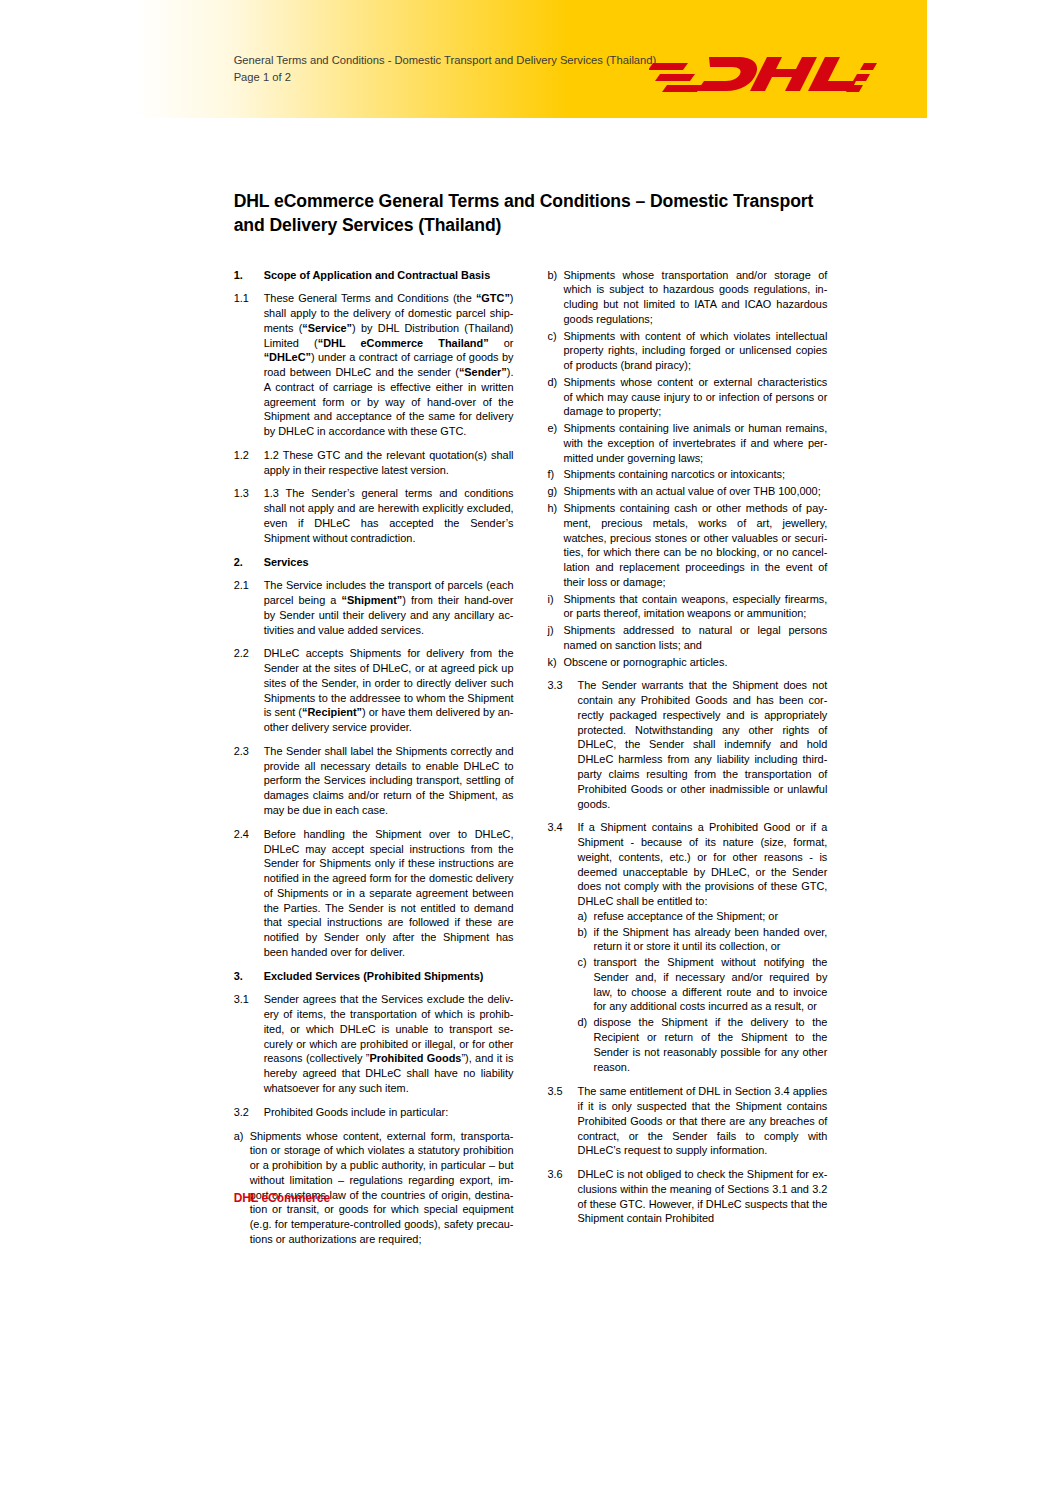General Terms and Conditions - Domestic Transport and Delivery Services (Thailand) Page 1 of 2
DHL eCommerce General Terms and Conditions – Domestic Transport and Delivery Services (Thailand)
1. Scope of Application and Contractual Basis
1.1
These General Terms and Conditions (the “GTC”) shall apply to the delivery of domestic parcel shipments (“Service”) by DHL Distribution (Thailand) Limited (“DHL eCommerce Thailand” or “DHLeC”) under a contract of carriage of goods by road between DHLeC and the sender (“Sender”). A contract of carriage is effective either in written agreement form or by way of hand-over of the Shipment and acceptance of the same for delivery by DHLeC in accordance with these GTC.
1.2
1.2 These GTC and the relevant quotation(s) shall apply in their respective latest version.
1.3
1.3 The Sender’s general terms and conditions shall not apply and are herewith explicitly excluded, even if DHLeC has accepted the Sender’s Shipment without contradiction.
2. Services
2.1
The Service includes the transport of parcels (each parcel being a “Shipment”) from their hand-over by Sender until their delivery and any ancillary activities and value added services.
2.2
DHLeC accepts Shipments for delivery from the Sender at the sites of DHLeC, or at agreed pick up sites of the Sender, in order to directly deliver such Shipments to the addressee to whom the Shipment is sent (“Recipient”) or have them delivered by another delivery service provider.
2.3
The Sender shall label the Shipments correctly and provide all necessary details to enable DHLeC to perform the Services including transport, settling of damages claims and/or return of the Shipment, as may be due in each case.
2.4
Before handling the Shipment over to DHLeC, DHLeC may accept special instructions from the Sender for Shipments only if these instructions are notified in the agreed form for the domestic delivery of Shipments or in a separate agreement between the Parties. The Sender is not entitled to demand that special instructions are followed if these are notified by Sender only after the Shipment has been handed over for deliver.
3. Excluded Services (Prohibited Shipments)
3.1
Sender agrees that the Services exclude the delivery of items, the transportation of which is prohibited, or which DHLeC is unable to transport securely or which are prohibited or illegal, or for other reasons (collectively ”Prohibited Goods”), and it is hereby agreed that DHLeC shall have no liability whatsoever for any such item.
3.2
Prohibited Goods include in particular:
a) Shipments whose content, external form, transportation or storage of which violates a statutory prohibition or a prohibition by a public authority, in particular – but without limitation – regulations regarding export, import or customs law of the countries of origin, destination or transit, or goods for which special equipment (e.g. for temperature-controlled goods), safety precautions or authorizations are required;
b) Shipments whose transportation and/or storage of which is subject to hazardous goods regulations, including but not limited to IATA and ICAO hazardous goods regulations;
c) Shipments with content of which violates intellectual property rights, including forged or unlicensed copies of products (brand piracy);
d) Shipments whose content or external characteristics of which may cause injury to or infection of persons or damage to property;
e) Shipments containing live animals or human remains, with the exception of invertebrates if and where permitted under governing laws;
f) Shipments containing narcotics or intoxicants;
g) Shipments with an actual value of over THB 100,000;
h) Shipments containing cash or other methods of payment, precious metals, works of art, jewellery, watches, precious stones or other valuables or securities, for which there can be no blocking, or no cancellation and replacement proceedings in the event of their loss or damage;
i) Shipments that contain weapons, especially firearms, or parts thereof, imitation weapons or ammunition;
j) Shipments addressed to natural or legal persons named on sanction lists; and
k) Obscene or pornographic articles.
3.3
The Sender warrants that the Shipment does not contain any Prohibited Goods and has been correctly packaged respectively and is appropriately protected. Notwithstanding any other rights of DHLeC, the Sender shall indemnify and hold DHLeC harmless from any liability including third-party claims resulting from the transportation of Prohibited Goods or other inadmissible or unlawful goods.
3.4
If a Shipment contains a Prohibited Good or if a Shipment - because of its nature (size, format, weight, contents, etc.) or for other reasons - is deemed unacceptable by DHLeC, or the Sender does not comply with the provisions of these GTC, DHLeC shall be entitled to:
a) refuse acceptance of the Shipment; or
b) if the Shipment has already been handed over, return it or store it until its collection, or
c) transport the Shipment without notifying the Sender and, if necessary and/or required by law, to choose a different route and to invoice for any additional costs incurred as a result, or
d) dispose the Shipment if the delivery to the Recipient or return of the Shipment to the Sender is not reasonably possible for any other reason.
3.5
The same entitlement of DHL in Section 3.4 applies if it is only suspected that the Shipment contains Prohibited Goods or that there are any breaches of contract, or the Sender fails to comply with DHLeC’s request to supply information.
3.6
DHLeC is not obliged to check the Shipment for exclusions within the meaning of Sections 3.1 and 3.2 of these GTC. However, if DHLeC suspects that the Shipment contain Prohibited
DHL eCommerce